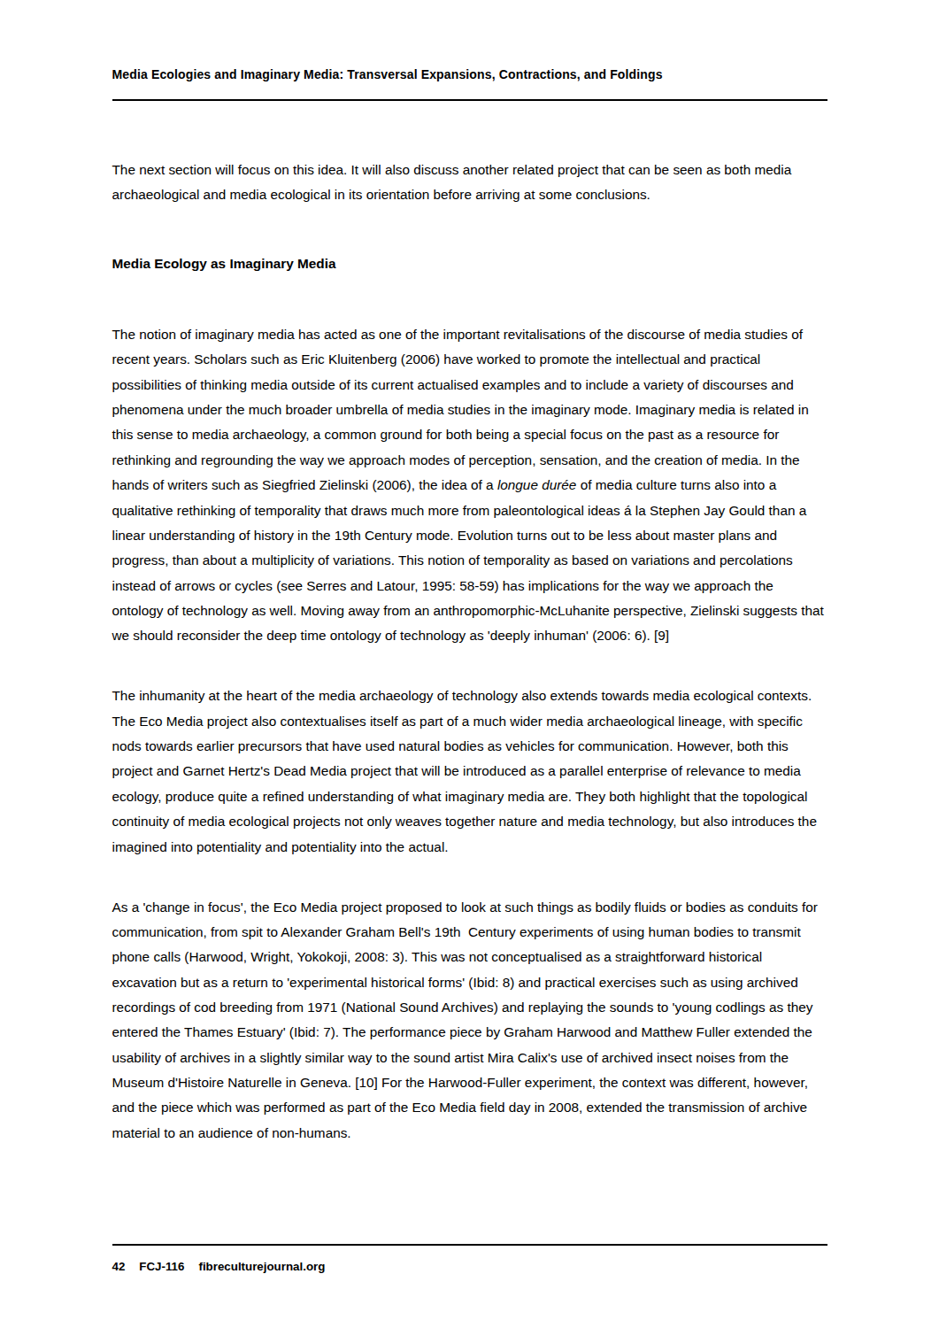Media Ecologies and Imaginary Media: Transversal Expansions, Contractions, and Foldings
The next section will focus on this idea. It will also discuss another related project that can be seen as both media archaeological and media ecological in its orientation before arriving at some conclusions.
Media Ecology as Imaginary Media
The notion of imaginary media has acted as one of the important revitalisations of the discourse of media studies of recent years. Scholars such as Eric Kluitenberg (2006) have worked to promote the intellectual and practical possibilities of thinking media outside of its current actualised examples and to include a variety of discourses and phenomena under the much broader umbrella of media studies in the imaginary mode. Imaginary media is related in this sense to media archaeology, a common ground for both being a special focus on the past as a resource for rethinking and regrounding the way we approach modes of perception, sensation, and the creation of media. In the hands of writers such as Siegfried Zielinski (2006), the idea of a longue durée of media culture turns also into a qualitative rethinking of temporality that draws much more from paleontological ideas á la Stephen Jay Gould than a linear understanding of history in the 19th Century mode. Evolution turns out to be less about master plans and progress, than about a multiplicity of variations. This notion of temporality as based on variations and percolations instead of arrows or cycles (see Serres and Latour, 1995: 58-59) has implications for the way we approach the ontology of technology as well. Moving away from an anthropomorphic-McLuhanite perspective, Zielinski suggests that we should reconsider the deep time ontology of technology as 'deeply inhuman' (2006: 6). [9]
The inhumanity at the heart of the media archaeology of technology also extends towards media ecological contexts. The Eco Media project also contextualises itself as part of a much wider media archaeological lineage, with specific nods towards earlier precursors that have used natural bodies as vehicles for communication. However, both this project and Garnet Hertz's Dead Media project that will be introduced as a parallel enterprise of relevance to media ecology, produce quite a refined understanding of what imaginary media are. They both highlight that the topological continuity of media ecological projects not only weaves together nature and media technology, but also introduces the imagined into potentiality and potentiality into the actual.
As a 'change in focus', the Eco Media project proposed to look at such things as bodily fluids or bodies as conduits for communication, from spit to Alexander Graham Bell's 19th Century experiments of using human bodies to transmit phone calls (Harwood, Wright, Yokokoji, 2008: 3). This was not conceptualised as a straightforward historical excavation but as a return to 'experimental historical forms' (Ibid: 8) and practical exercises such as using archived recordings of cod breeding from 1971 (National Sound Archives) and replaying the sounds to 'young codlings as they entered the Thames Estuary' (Ibid: 7). The performance piece by Graham Harwood and Matthew Fuller extended the usability of archives in a slightly similar way to the sound artist Mira Calix's use of archived insect noises from the Museum d'Histoire Naturelle in Geneva. [10] For the Harwood-Fuller experiment, the context was different, however, and the piece which was performed as part of the Eco Media field day in 2008, extended the transmission of archive material to an audience of non-humans.
42 FCJ-116 fibreculturejournal.org